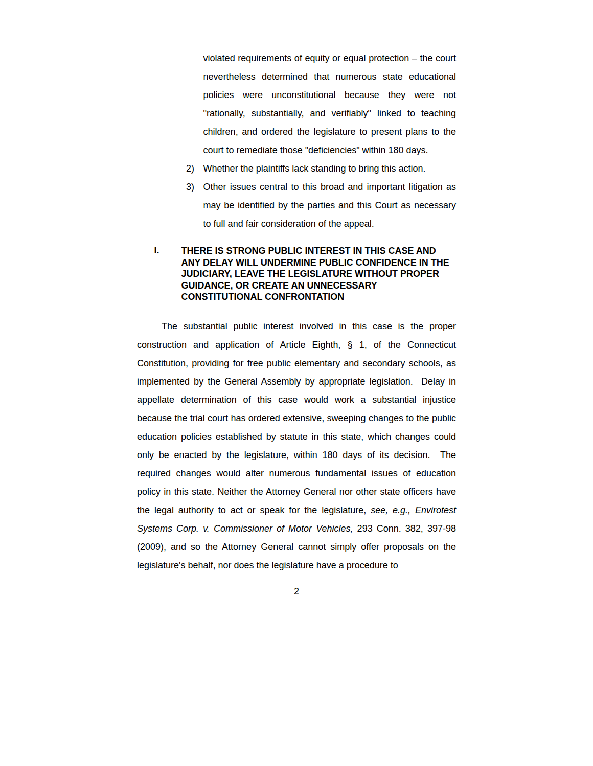violated requirements of equity or equal protection – the court nevertheless determined that numerous state educational policies were unconstitutional because they were not "rationally, substantially, and verifiably" linked to teaching children, and ordered the legislature to present plans to the court to remediate those "deficiencies" within 180 days.
2) Whether the plaintiffs lack standing to bring this action.
3) Other issues central to this broad and important litigation as may be identified by the parties and this Court as necessary to full and fair consideration of the appeal.
I.
THERE IS STRONG PUBLIC INTEREST IN THIS CASE AND ANY DELAY WILL UNDERMINE PUBLIC CONFIDENCE IN THE JUDICIARY, LEAVE THE LEGISLATURE WITHOUT PROPER GUIDANCE, OR CREATE AN UNNECESSARY CONSTITUTIONAL CONFRONTATION
The substantial public interest involved in this case is the proper construction and application of Article Eighth, § 1, of the Connecticut Constitution, providing for free public elementary and secondary schools, as implemented by the General Assembly by appropriate legislation. Delay in appellate determination of this case would work a substantial injustice because the trial court has ordered extensive, sweeping changes to the public education policies established by statute in this state, which changes could only be enacted by the legislature, within 180 days of its decision. The required changes would alter numerous fundamental issues of education policy in this state. Neither the Attorney General nor other state officers have the legal authority to act or speak for the legislature, see, e.g., Envirotest Systems Corp. v. Commissioner of Motor Vehicles, 293 Conn. 382, 397-98 (2009), and so the Attorney General cannot simply offer proposals on the legislature's behalf, nor does the legislature have a procedure to
2